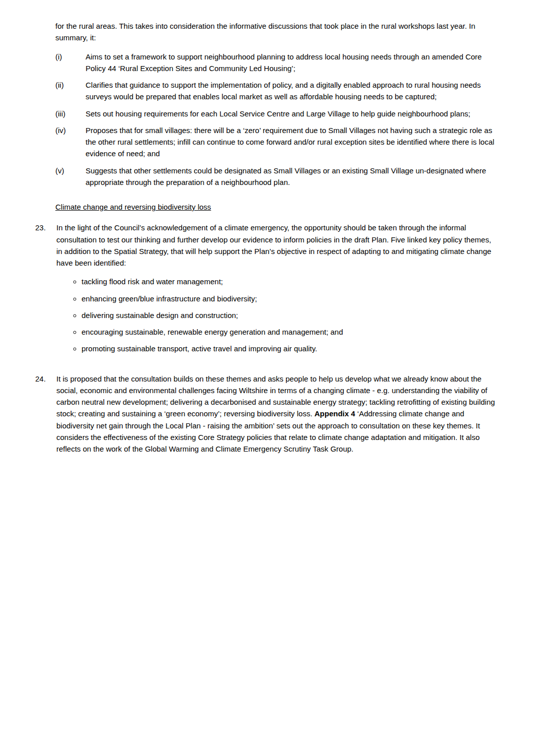for the rural areas. This takes into consideration the informative discussions that took place in the rural workshops last year. In summary, it:
(i) Aims to set a framework to support neighbourhood planning to address local housing needs through an amended Core Policy 44 ‘Rural Exception Sites and Community Led Housing’;
(ii) Clarifies that guidance to support the implementation of policy, and a digitally enabled approach to rural housing needs surveys would be prepared that enables local market as well as affordable housing needs to be captured;
(iii) Sets out housing requirements for each Local Service Centre and Large Village to help guide neighbourhood plans;
(iv) Proposes that for small villages: there will be a ‘zero’ requirement due to Small Villages not having such a strategic role as the other rural settlements; infill can continue to come forward and/or rural exception sites be identified where there is local evidence of need; and
(v) Suggests that other settlements could be designated as Small Villages or an existing Small Village un-designated where appropriate through the preparation of a neighbourhood plan.
Climate change and reversing biodiversity loss
23.
In the light of the Council’s acknowledgement of a climate emergency, the opportunity should be taken through the informal consultation to test our thinking and further develop our evidence to inform policies in the draft Plan. Five linked key policy themes, in addition to the Spatial Strategy, that will help support the Plan’s objective in respect of adapting to and mitigating climate change have been identified:
tackling flood risk and water management;
enhancing green/blue infrastructure and biodiversity;
delivering sustainable design and construction;
encouraging sustainable, renewable energy generation and management; and
promoting sustainable transport, active travel and improving air quality.
24.
It is proposed that the consultation builds on these themes and asks people to help us develop what we already know about the social, economic and environmental challenges facing Wiltshire in terms of a changing climate - e.g. understanding the viability of carbon neutral new development; delivering a decarbonised and sustainable energy strategy; tackling retrofitting of existing building stock; creating and sustaining a ‘green economy’; reversing biodiversity loss. Appendix 4 ‘Addressing climate change and biodiversity net gain through the Local Plan - raising the ambition’ sets out the approach to consultation on these key themes. It considers the effectiveness of the existing Core Strategy policies that relate to climate change adaptation and mitigation. It also reflects on the work of the Global Warming and Climate Emergency Scrutiny Task Group.